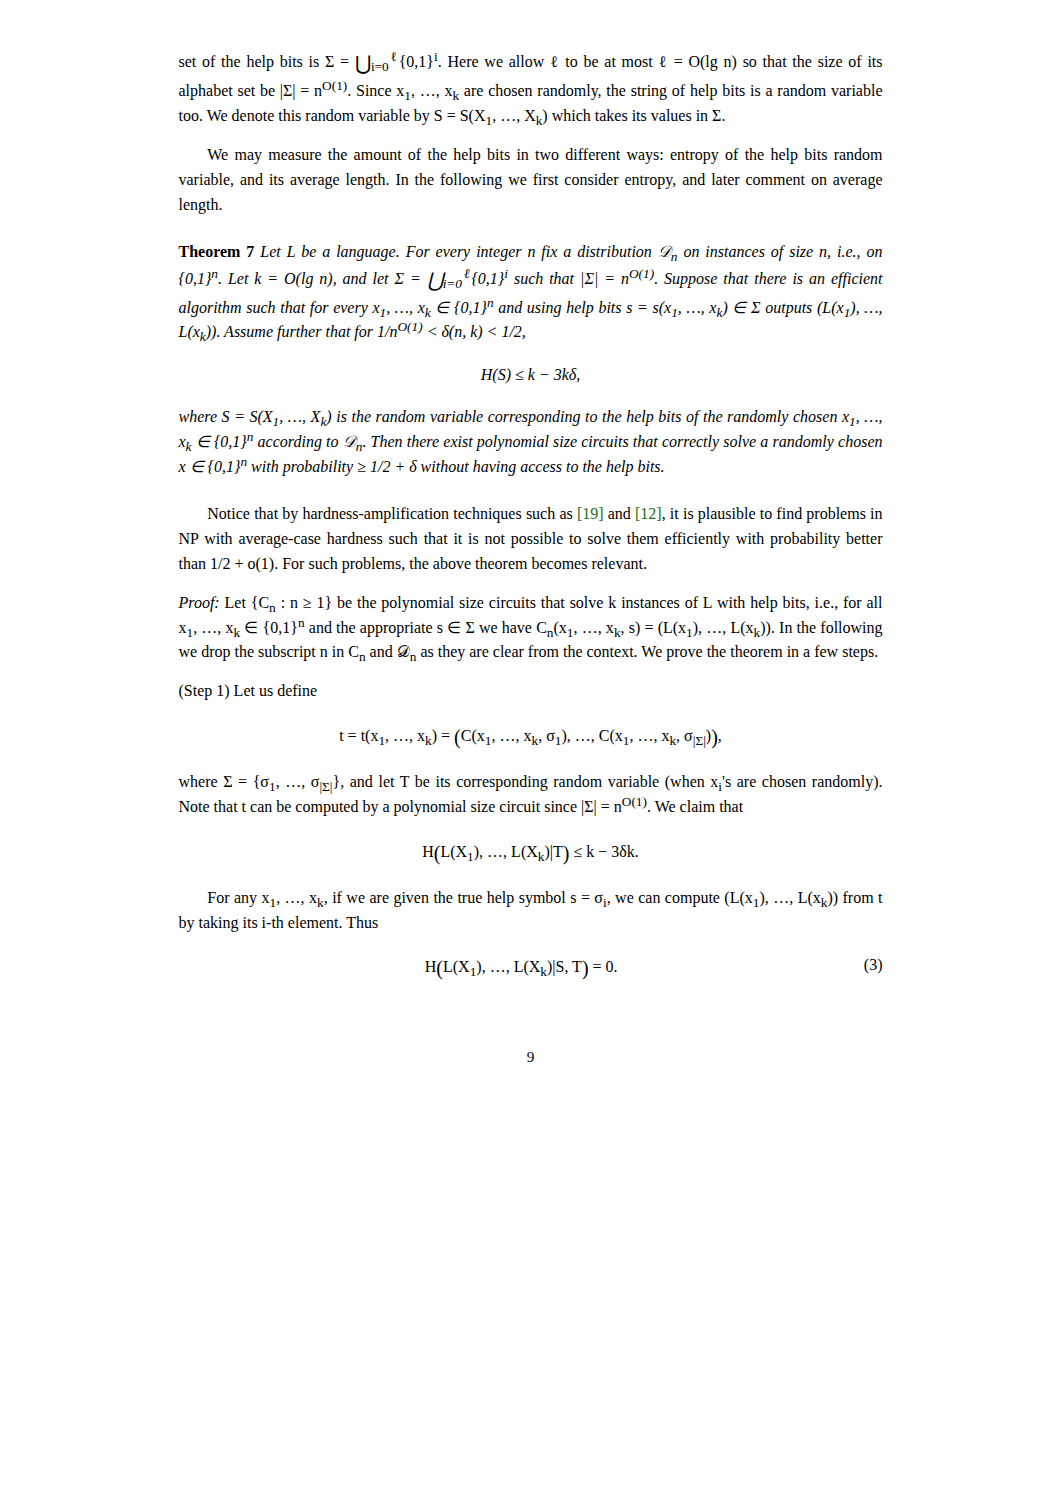set of the help bits is Σ = ⋃i=0ℓ{0,1}i. Here we allow ℓ to be at most ℓ = O(lg n) so that the size of its alphabet set be |Σ| = nO(1). Since x1, …, xk are chosen randomly, the string of help bits is a random variable too. We denote this random variable by S = S(X1, …, Xk) which takes its values in Σ.
We may measure the amount of the help bits in two different ways: entropy of the help bits random variable, and its average length. In the following we first consider entropy, and later comment on average length.
Theorem 7 Let L be a language. For every integer n fix a distribution 𝒟n on instances of size n, i.e., on {0,1}n. Let k = O(lg n), and let Σ = ⋃i=0ℓ{0,1}i such that |Σ| = nO(1). Suppose that there is an efficient algorithm such that for every x1, …, xk ∈ {0,1}n and using help bits s = s(x1, …, xk) ∈ Σ outputs (L(x1), …, L(xk)). Assume further that for 1/nO(1) < δ(n, k) < 1/2,
H(S) ≤ k − 3kδ,
where S = S(X1, …, Xk) is the random variable corresponding to the help bits of the randomly chosen x1, …, xk ∈ {0,1}n according to 𝒟n. Then there exist polynomial size circuits that correctly solve a randomly chosen x ∈ {0,1}n with probability ≥ 1/2 + δ without having access to the help bits.
Notice that by hardness-amplification techniques such as [19] and [12], it is plausible to find problems in NP with average-case hardness such that it is not possible to solve them efficiently with probability better than 1/2 + o(1). For such problems, the above theorem becomes relevant.
Proof: Let {Cn : n ≥ 1} be the polynomial size circuits that solve k instances of L with help bits, i.e., for all x1, …, xk ∈ {0,1}n and the appropriate s ∈ Σ we have Cn(x1, …, xk, s) = (L(x1), …, L(xk)). In the following we drop the subscript n in Cn and 𝒟n as they are clear from the context. We prove the theorem in a few steps.
(Step 1) Let us define
t = t(x1, …, xk) = (C(x1, …, xk, σ1), …, C(x1, …, xk, σ|Σ|)),
where Σ = {σ1, …, σ|Σ|}, and let T be its corresponding random variable (when xi's are chosen randomly). Note that t can be computed by a polynomial size circuit since |Σ| = nO(1). We claim that
H(L(X1), …, L(Xk)|T) ≤ k − 3δk.
For any x1, …, xk, if we are given the true help symbol s = σi, we can compute (L(x1), …, L(xk)) from t by taking its i-th element. Thus
(3)
H(L(X1), …, L(Xk)|S, T) = 0.
9